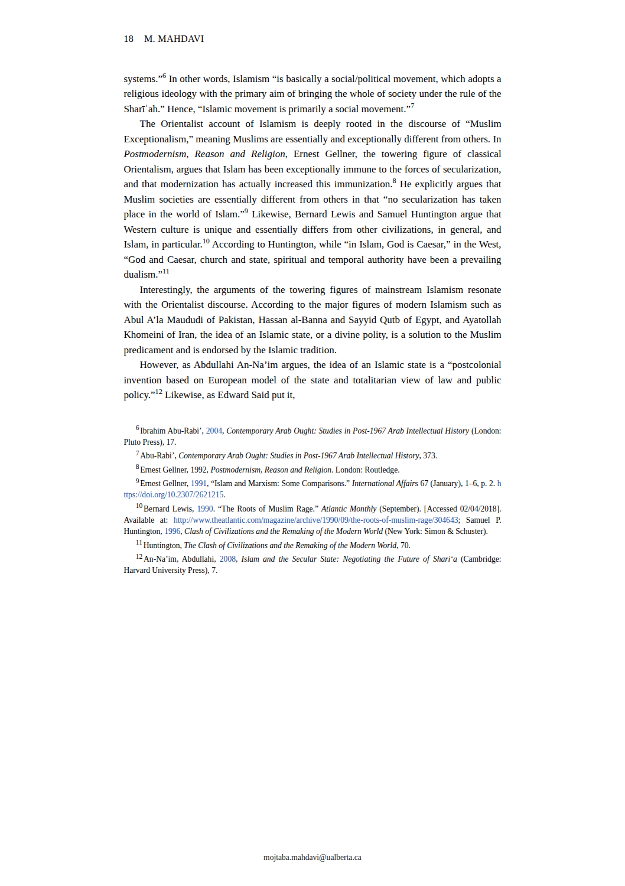18 M. MAHDAVI
systems.”6 In other words, Islamism “is basically a social/political movement, which adopts a religious ideology with the primary aim of bringing the whole of society under the rule of the Sharīʿah.” Hence, “Islamic movement is primarily a social movement.”7
The Orientalist account of Islamism is deeply rooted in the discourse of “Muslim Exceptionalism,” meaning Muslims are essentially and exceptionally different from others. In Postmodernism, Reason and Religion, Ernest Gellner, the towering figure of classical Orientalism, argues that Islam has been exceptionally immune to the forces of secularization, and that modernization has actually increased this immunization.8 He explicitly argues that Muslim societies are essentially different from others in that “no secularization has taken place in the world of Islam.”9 Likewise, Bernard Lewis and Samuel Huntington argue that Western culture is unique and essentially differs from other civilizations, in general, and Islam, in particular.10 According to Huntington, while “in Islam, God is Caesar,” in the West, “God and Caesar, church and state, spiritual and temporal authority have been a prevailing dualism.”11
Interestingly, the arguments of the towering figures of mainstream Islamism resonate with the Orientalist discourse. According to the major figures of modern Islamism such as Abul A’la Maududi of Pakistan, Hassan al-Banna and Sayyid Qutb of Egypt, and Ayatollah Khomeini of Iran, the idea of an Islamic state, or a divine polity, is a solution to the Muslim predicament and is endorsed by the Islamic tradition.
However, as Abdullahi An-Na’im argues, the idea of an Islamic state is a “postcolonial invention based on European model of the state and totalitarian view of law and public policy.”12 Likewise, as Edward Said put it,
6Ibrahim Abu-Rabi’, 2004, Contemporary Arab Ought: Studies in Post-1967 Arab Intellectual History (London: Pluto Press), 17.
7Abu-Rabi’, Contemporary Arab Ought: Studies in Post-1967 Arab Intellectual History, 373.
8Ernest Gellner, 1992, Postmodernism, Reason and Religion. London: Routledge.
9Ernest Gellner, 1991, “Islam and Marxism: Some Comparisons.” International Affairs 67 (January), 1–6, p. 2. https://doi.org/10.2307/2621215.
10Bernard Lewis, 1990. “The Roots of Muslim Rage.” Atlantic Monthly (September). [Accessed 02/04/2018]. Available at: http://www.theatlantic.com/magazine/archive/1990/09/the-roots-of-muslim-rage/304643; Samuel P. Huntington, 1996, Clash of Civilizations and the Remaking of the Modern World (New York: Simon & Schuster).
11Huntington, The Clash of Civilizations and the Remaking of the Modern World, 70.
12An-Na’im, Abdullahi, 2008, Islam and the Secular State: Negotiating the Future of Shari‘a (Cambridge: Harvard University Press), 7.
mojtaba.mahdavi@ualberta.ca